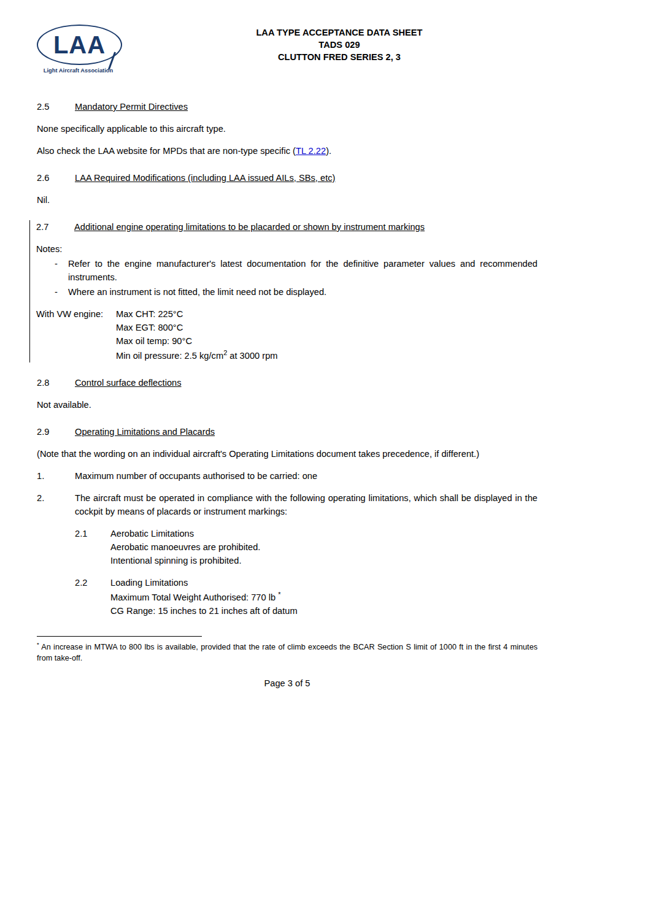LAA
Light Aircraft Association
LAA TYPE ACCEPTANCE DATA SHEET
TADS 029
CLUTTON FRED SERIES 2, 3
2.5 Mandatory Permit Directives
None specifically applicable to this aircraft type.
Also check the LAA website for MPDs that are non-type specific (TL 2.22).
2.6 LAA Required Modifications (including LAA issued AILs, SBs, etc)
Nil.
2.7 Additional engine operating limitations to be placarded or shown by instrument markings
Notes:
-Refer to the engine manufacturer's latest documentation for the definitive parameter values and recommended instruments.
-Where an instrument is not fitted, the limit need not be displayed.
With VW engine:
Max CHT: 225°C
Max EGT: 800°C
Max oil temp: 90°C
Min oil pressure: 2.5 kg/cm2 at 3000 rpm
2.8 Control surface deflections
Not available.
2.9 Operating Limitations and Placards
(Note that the wording on an individual aircraft's Operating Limitations document takes precedence, if different.)
1. Maximum number of occupants authorised to be carried: one
2. The aircraft must be operated in compliance with the following operating limitations, which shall be displayed in the cockpit by means of placards or instrument markings:
2.1 Aerobatic Limitations
Aerobatic manoeuvres are prohibited.
Intentional spinning is prohibited.
2.2 Loading Limitations
Maximum Total Weight Authorised: 770 lb *
CG Range: 15 inches to 21 inches aft of datum
* An increase in MTWA to 800 lbs is available, provided that the rate of climb exceeds the BCAR Section S limit of 1000 ft in the first 4 minutes from take-off.
Page 3 of 5